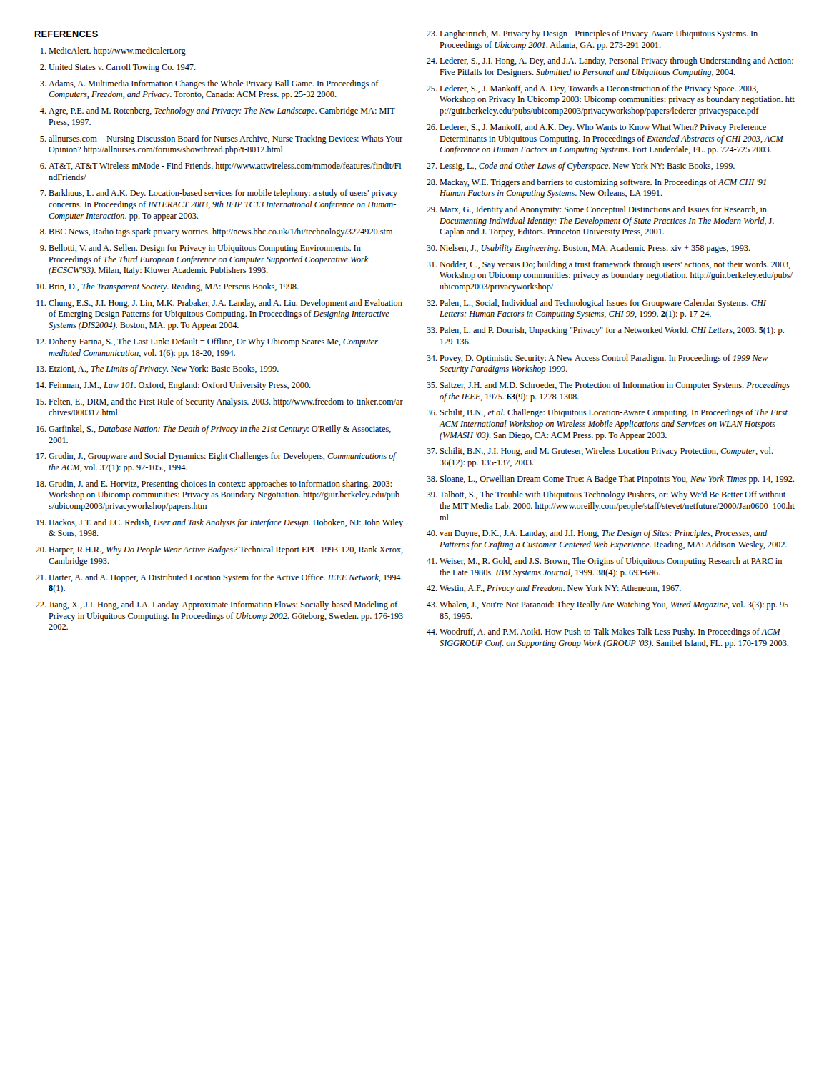REFERENCES
MedicAlert. http://www.medicalert.org
United States v. Carroll Towing Co. 1947.
Adams, A. Multimedia Information Changes the Whole Privacy Ball Game. In Proceedings of Computers, Freedom, and Privacy. Toronto, Canada: ACM Press. pp. 25-32 2000.
Agre, P.E. and M. Rotenberg, Technology and Privacy: The New Landscape. Cambridge MA: MIT Press, 1997.
allnurses.com - Nursing Discussion Board for Nurses Archive, Nurse Tracking Devices: Whats Your Opinion? http://allnurses.com/forums/showthread.php?t-8012.html
AT&T, AT&T Wireless mMode - Find Friends. http://www.attwireless.com/mmode/features/findit/FindFriends/
Barkhuus, L. and A.K. Dey. Location-based services for mobile telephony: a study of users' privacy concerns. In Proceedings of INTERACT 2003, 9th IFIP TC13 International Conference on Human-Computer Interaction. pp. To appear 2003.
BBC News, Radio tags spark privacy worries. http://news.bbc.co.uk/1/hi/technology/3224920.stm
Bellotti, V. and A. Sellen. Design for Privacy in Ubiquitous Computing Environments. In Proceedings of The Third European Conference on Computer Supported Cooperative Work (ECSCW'93). Milan, Italy: Kluwer Academic Publishers 1993.
Brin, D., The Transparent Society. Reading, MA: Perseus Books, 1998.
Chung, E.S., J.I. Hong, J. Lin, M.K. Prabaker, J.A. Landay, and A. Liu. Development and Evaluation of Emerging Design Patterns for Ubiquitous Computing. In Proceedings of Designing Interactive Systems (DIS2004). Boston, MA. pp. To Appear 2004.
Doheny-Farina, S., The Last Link: Default = Offline, Or Why Ubicomp Scares Me, Computer-mediated Communication, vol. 1(6): pp. 18-20, 1994.
Etzioni, A., The Limits of Privacy. New York: Basic Books, 1999.
Feinman, J.M., Law 101. Oxford, England: Oxford University Press, 2000.
Felten, E., DRM, and the First Rule of Security Analysis. 2003. http://www.freedom-to-tinker.com/archives/000317.html
Garfinkel, S., Database Nation: The Death of Privacy in the 21st Century: O'Reilly & Associates, 2001.
Grudin, J., Groupware and Social Dynamics: Eight Challenges for Developers, Communications of the ACM, vol. 37(1): pp. 92-105., 1994.
Grudin, J. and E. Horvitz, Presenting choices in context: approaches to information sharing. 2003: Workshop on Ubicomp communities: Privacy as Boundary Negotiation. http://guir.berkeley.edu/pubs/ubicomp2003/privacyworkshop/papers.htm
Hackos, J.T. and J.C. Redish, User and Task Analysis for Interface Design. Hoboken, NJ: John Wiley & Sons, 1998.
Harper, R.H.R., Why Do People Wear Active Badges? Technical Report EPC-1993-120, Rank Xerox, Cambridge 1993.
Harter, A. and A. Hopper, A Distributed Location System for the Active Office. IEEE Network, 1994. 8(1).
Jiang, X., J.I. Hong, and J.A. Landay. Approximate Information Flows: Socially-based Modeling of Privacy in Ubiquitous Computing. In Proceedings of Ubicomp 2002. Göteborg, Sweden. pp. 176-193 2002.
Langheinrich, M. Privacy by Design - Principles of Privacy-Aware Ubiquitous Systems. In Proceedings of Ubicomp 2001. Atlanta, GA. pp. 273-291 2001.
Lederer, S., J.I. Hong, A. Dey, and J.A. Landay, Personal Privacy through Understanding and Action: Five Pitfalls for Designers. Submitted to Personal and Ubiquitous Computing, 2004.
Lederer, S., J. Mankoff, and A. Dey, Towards a Deconstruction of the Privacy Space. 2003, Workshop on Privacy In Ubicomp 2003: Ubicomp communities: privacy as boundary negotiation. http://guir.berkeley.edu/pubs/ubicomp2003/privacyworkshop/papers/lederer-privacyspace.pdf
Lederer, S., J. Mankoff, and A.K. Dey. Who Wants to Know What When? Privacy Preference Determinants in Ubiquitous Computing. In Proceedings of Extended Abstracts of CHI 2003, ACM Conference on Human Factors in Computing Systems. Fort Lauderdale, FL. pp. 724-725 2003.
Lessig, L., Code and Other Laws of Cyberspace. New York NY: Basic Books, 1999.
Mackay, W.E. Triggers and barriers to customizing software. In Proceedings of ACM CHI '91 Human Factors in Computing Systems. New Orleans, LA 1991.
Marx, G., Identity and Anonymity: Some Conceptual Distinctions and Issues for Research, in Documenting Individual Identity: The Development Of State Practices In The Modern World, J. Caplan and J. Torpey, Editors. Princeton University Press, 2001.
Nielsen, J., Usability Engineering. Boston, MA: Academic Press. xiv + 358 pages, 1993.
Nodder, C., Say versus Do; building a trust framework through users' actions, not their words. 2003, Workshop on Ubicomp communities: privacy as boundary negotiation. http://guir.berkeley.edu/pubs/ubicomp2003/privacyworkshop/
Palen, L., Social, Individual and Technological Issues for Groupware Calendar Systems. CHI Letters: Human Factors in Computing Systems, CHI 99, 1999. 2(1): p. 17-24.
Palen, L. and P. Dourish, Unpacking "Privacy" for a Networked World. CHI Letters, 2003. 5(1): p. 129-136.
Povey, D. Optimistic Security: A New Access Control Paradigm. In Proceedings of 1999 New Security Paradigms Workshop 1999.
Saltzer, J.H. and M.D. Schroeder, The Protection of Information in Computer Systems. Proceedings of the IEEE, 1975. 63(9): p. 1278-1308.
Schilit, B.N., et al. Challenge: Ubiquitous Location-Aware Computing. In Proceedings of The First ACM International Workshop on Wireless Mobile Applications and Services on WLAN Hotspots (WMASH '03). San Diego, CA: ACM Press. pp. To Appear 2003.
Schilit, B.N., J.I. Hong, and M. Gruteser, Wireless Location Privacy Protection, Computer, vol. 36(12): pp. 135-137, 2003.
Sloane, L., Orwellian Dream Come True: A Badge That Pinpoints You, New York Times pp. 14, 1992.
Talbott, S., The Trouble with Ubiquitous Technology Pushers, or: Why We'd Be Better Off without the MIT Media Lab. 2000. http://www.oreilly.com/people/staff/stevet/netfuture/2000/Jan0600_100.html
van Duyne, D.K., J.A. Landay, and J.I. Hong, The Design of Sites: Principles, Processes, and Patterns for Crafting a Customer-Centered Web Experience. Reading, MA: Addison-Wesley, 2002.
Weiser, M., R. Gold, and J.S. Brown, The Origins of Ubiquitous Computing Research at PARC in the Late 1980s. IBM Systems Journal, 1999. 38(4): p. 693-696.
Westin, A.F., Privacy and Freedom. New York NY: Atheneum, 1967.
Whalen, J., You're Not Paranoid: They Really Are Watching You, Wired Magazine, vol. 3(3): pp. 95-85, 1995.
Woodruff, A. and P.M. Aoiki. How Push-to-Talk Makes Talk Less Pushy. In Proceedings of ACM SIGGROUP Conf. on Supporting Group Work (GROUP '03). Sanibel Island, FL. pp. 170-179 2003.